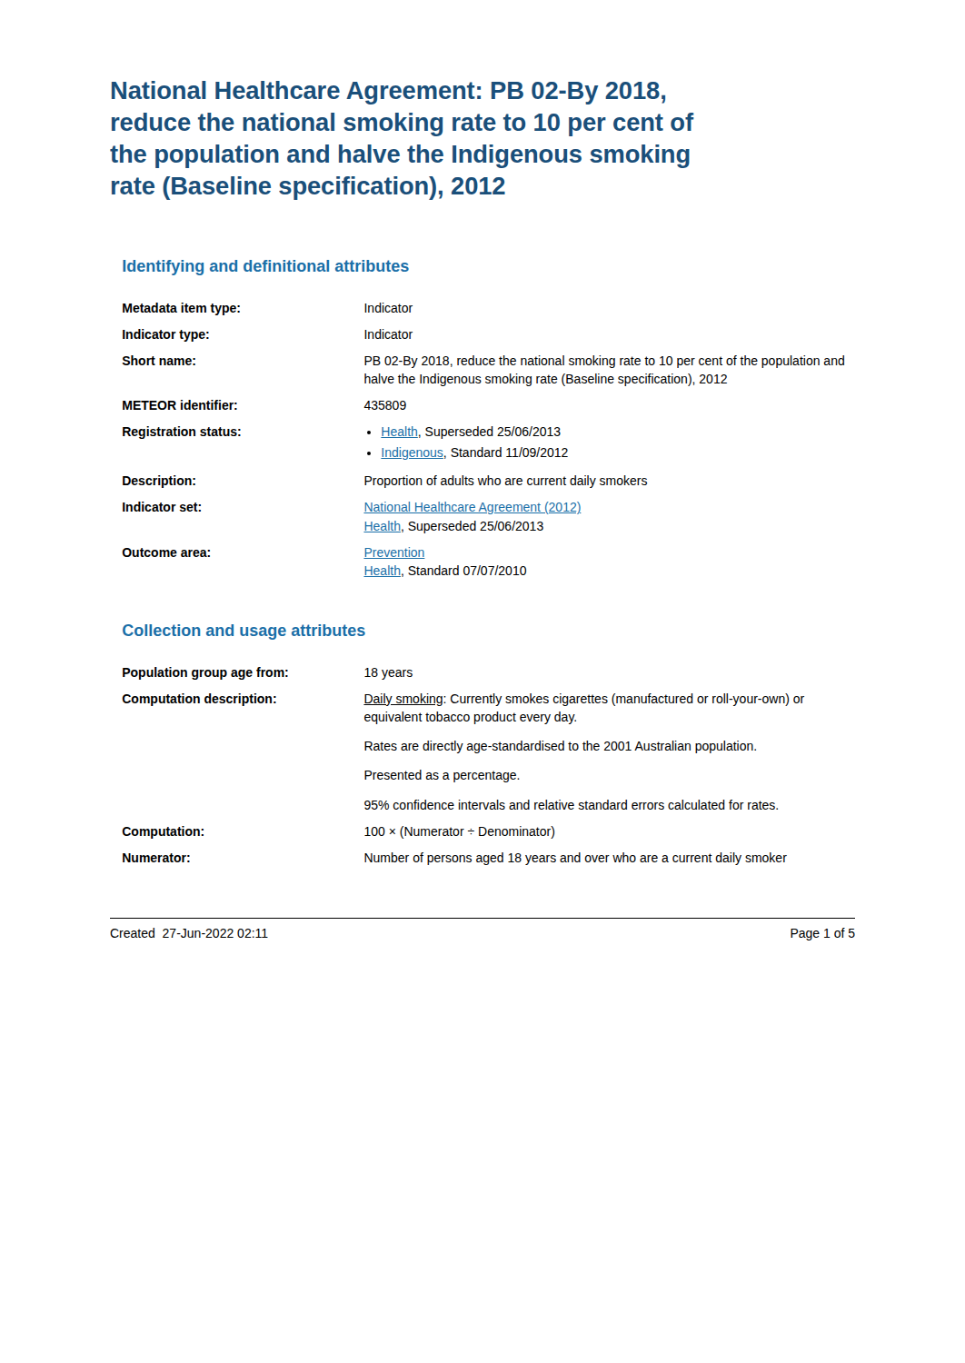National Healthcare Agreement: PB 02-By 2018,
reduce the national smoking rate to 10 per cent of
the population and halve the Indigenous smoking
rate (Baseline specification), 2012
Identifying and definitional attributes
| Metadata item type: | Indicator |
| Indicator type: | Indicator |
| Short name: | PB 02-By 2018, reduce the national smoking rate to 10 per cent of the population and halve the Indigenous smoking rate (Baseline specification), 2012 |
| METEOR identifier: | 435809 |
| Registration status: | Health , Superseded 25/06/2013 Indigenous , Standard 11/09/2012 |
| Description: | Proportion of adults who are current daily smokers |
| Indicator set: | National Healthcare Agreement (2012) Health , Superseded 25/06/2013 |
| Outcome area: | Prevention Health , Standard 07/07/2010 |
Collection and usage attributes
| Population group age from: | 18 years |
| Computation description: | Daily smoking : Currently smokes cigarettes (manufactured or roll-your-own) or equivalent tobacco product every day. Rates are directly age-standardised to the 2001 Australian population. Presented as a percentage. 95% confidence intervals and relative standard errors calculated for rates. |
| Computation: | 100 × (Numerator ÷ Denominator) |
| Numerator: | Number of persons aged 18 years and over who are a current daily smoker |
Created 27-Jun-2022 02:11 Page 1 of 5